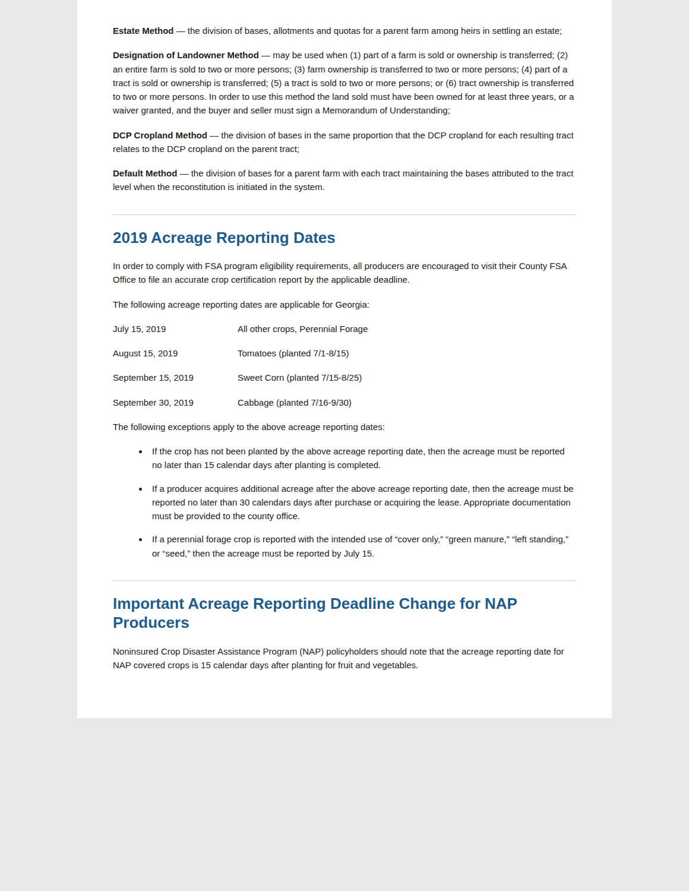Estate Method — the division of bases, allotments and quotas for a parent farm among heirs in settling an estate;
Designation of Landowner Method — may be used when (1) part of a farm is sold or ownership is transferred; (2) an entire farm is sold to two or more persons; (3) farm ownership is transferred to two or more persons; (4) part of a tract is sold or ownership is transferred; (5) a tract is sold to two or more persons; or (6) tract ownership is transferred to two or more persons. In order to use this method the land sold must have been owned for at least three years, or a waiver granted, and the buyer and seller must sign a Memorandum of Understanding;
DCP Cropland Method — the division of bases in the same proportion that the DCP cropland for each resulting tract relates to the DCP cropland on the parent tract;
Default Method — the division of bases for a parent farm with each tract maintaining the bases attributed to the tract level when the reconstitution is initiated in the system.
2019 Acreage Reporting Dates
In order to comply with FSA program eligibility requirements, all producers are encouraged to visit their County FSA Office to file an accurate crop certification report by the applicable deadline.
The following acreage reporting dates are applicable for Georgia:
July 15, 2019 All other crops, Perennial Forage
August 15, 2019 Tomatoes (planted 7/1-8/15)
September 15, 2019 Sweet Corn (planted 7/15-8/25)
September 30, 2019 Cabbage (planted 7/16-9/30)
The following exceptions apply to the above acreage reporting dates:
If the crop has not been planted by the above acreage reporting date, then the acreage must be reported no later than 15 calendar days after planting is completed.
If a producer acquires additional acreage after the above acreage reporting date, then the acreage must be reported no later than 30 calendars days after purchase or acquiring the lease. Appropriate documentation must be provided to the county office.
If a perennial forage crop is reported with the intended use of “cover only,” “green manure,” “left standing,” or “seed,” then the acreage must be reported by July 15.
Important Acreage Reporting Deadline Change for NAP Producers
Noninsured Crop Disaster Assistance Program (NAP) policyholders should note that the acreage reporting date for NAP covered crops is 15 calendar days after planting for fruit and vegetables.